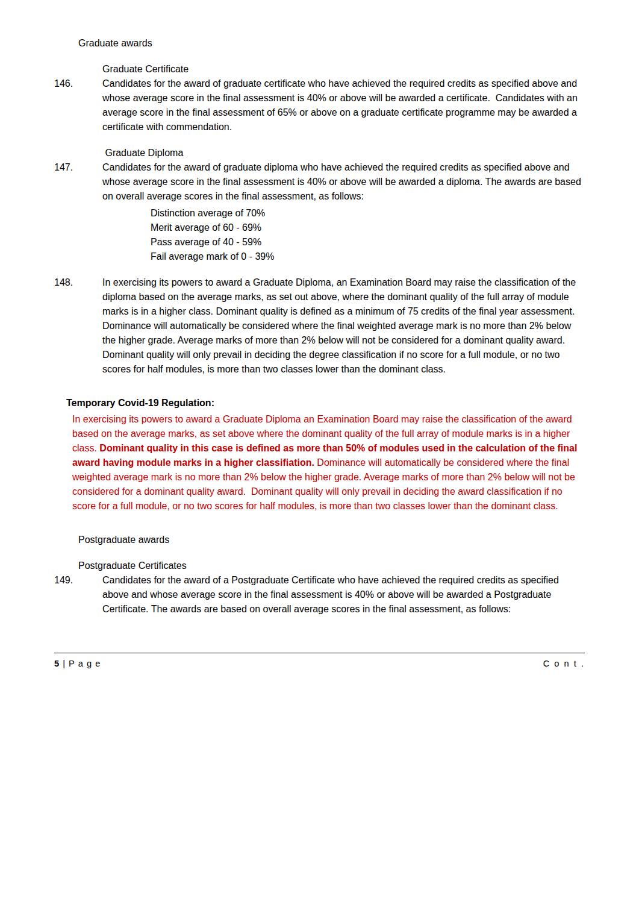Graduate awards
Graduate Certificate
146.
Candidates for the award of graduate certificate who have achieved the required credits as specified above and whose average score in the final assessment is 40% or above will be awarded a certificate. Candidates with an average score in the final assessment of 65% or above on a graduate certificate programme may be awarded a certificate with commendation.
Graduate Diploma
147.
Candidates for the award of graduate diploma who have achieved the required credits as specified above and whose average score in the final assessment is 40% or above will be awarded a diploma. The awards are based on overall average scores in the final assessment, as follows:
Distinction average of 70%
Merit average of 60 - 69%
Pass average of 40 - 59%
Fail average mark of 0 - 39%
148.
In exercising its powers to award a Graduate Diploma, an Examination Board may raise the classification of the diploma based on the average marks, as set out above, where the dominant quality of the full array of module marks is in a higher class. Dominant quality is defined as a minimum of 75 credits of the final year assessment. Dominance will automatically be considered where the final weighted average mark is no more than 2% below the higher grade. Average marks of more than 2% below will not be considered for a dominant quality award. Dominant quality will only prevail in deciding the degree classification if no score for a full module, or no two scores for half modules, is more than two classes lower than the dominant class.
Temporary Covid-19 Regulation:
In exercising its powers to award a Graduate Diploma an Examination Board may raise the classification of the award based on the average marks, as set above where the dominant quality of the full array of module marks is in a higher class. Dominant quality in this case is defined as more than 50% of modules used in the calculation of the final award having module marks in a higher classifiation. Dominance will automatically be considered where the final weighted average mark is no more than 2% below the higher grade. Average marks of more than 2% below will not be considered for a dominant quality award. Dominant quality will only prevail in deciding the award classification if no score for a full module, or no two scores for half modules, is more than two classes lower than the dominant class.
Postgraduate awards
Postgraduate Certificates
149.
Candidates for the award of a Postgraduate Certificate who have achieved the required credits as specified above and whose average score in the final assessment is 40% or above will be awarded a Postgraduate Certificate. The awards are based on overall average scores in the final assessment, as follows:
5 | P a g e
C o n t .